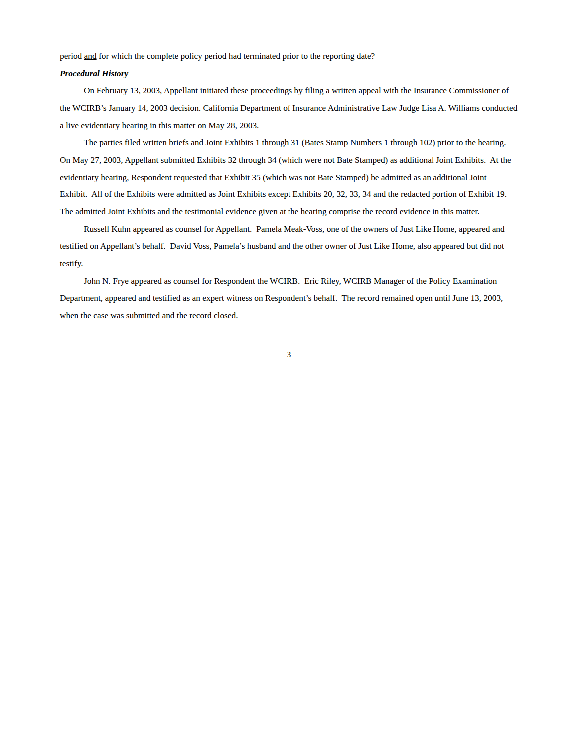period and for which the complete policy period had terminated prior to the reporting date?
Procedural History
On February 13, 2003, Appellant initiated these proceedings by filing a written appeal with the Insurance Commissioner of the WCIRB’s January 14, 2003 decision. California Department of Insurance Administrative Law Judge Lisa A. Williams conducted a live evidentiary hearing in this matter on May 28, 2003.
The parties filed written briefs and Joint Exhibits 1 through 31 (Bates Stamp Numbers 1 through 102) prior to the hearing. On May 27, 2003, Appellant submitted Exhibits 32 through 34 (which were not Bate Stamped) as additional Joint Exhibits. At the evidentiary hearing, Respondent requested that Exhibit 35 (which was not Bate Stamped) be admitted as an additional Joint Exhibit. All of the Exhibits were admitted as Joint Exhibits except Exhibits 20, 32, 33, 34 and the redacted portion of Exhibit 19. The admitted Joint Exhibits and the testimonial evidence given at the hearing comprise the record evidence in this matter.
Russell Kuhn appeared as counsel for Appellant. Pamela Meak-Voss, one of the owners of Just Like Home, appeared and testified on Appellant’s behalf. David Voss, Pamela’s husband and the other owner of Just Like Home, also appeared but did not testify.
John N. Frye appeared as counsel for Respondent the WCIRB. Eric Riley, WCIRB Manager of the Policy Examination Department, appeared and testified as an expert witness on Respondent’s behalf. The record remained open until June 13, 2003, when the case was submitted and the record closed.
3